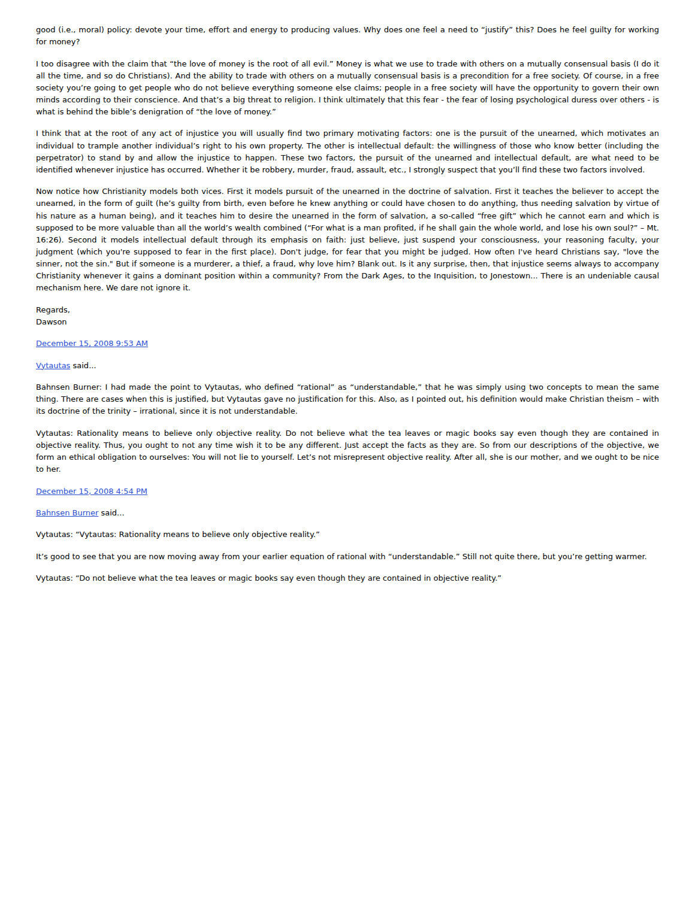good (i.e., moral) policy: devote your time, effort and energy to producing values. Why does one feel a need to “justify” this? Does he feel guilty for working for money?
I too disagree with the claim that “the love of money is the root of all evil.” Money is what we use to trade with others on a mutually consensual basis (I do it all the time, and so do Christians). And the ability to trade with others on a mutually consensual basis is a precondition for a free society. Of course, in a free society you’re going to get people who do not believe everything someone else claims; people in a free society will have the opportunity to govern their own minds according to their conscience. And that’s a big threat to religion. I think ultimately that this fear - the fear of losing psychological duress over others - is what is behind the bible’s denigration of “the love of money.”
I think that at the root of any act of injustice you will usually find two primary motivating factors: one is the pursuit of the unearned, which motivates an individual to trample another individual’s right to his own property. The other is intellectual default: the willingness of those who know better (including the perpetrator) to stand by and allow the injustice to happen. These two factors, the pursuit of the unearned and intellectual default, are what need to be identified whenever injustice has occurred. Whether it be robbery, murder, fraud, assault, etc., I strongly suspect that you’ll find these two factors involved.
Now notice how Christianity models both vices. First it models pursuit of the unearned in the doctrine of salvation. First it teaches the believer to accept the unearned, in the form of guilt (he’s guilty from birth, even before he knew anything or could have chosen to do anything, thus needing salvation by virtue of his nature as a human being), and it teaches him to desire the unearned in the form of salvation, a so-called “free gift” which he cannot earn and which is supposed to be more valuable than all the world’s wealth combined (“For what is a man profited, if he shall gain the whole world, and lose his own soul?” – Mt. 16:26). Second it models intellectual default through its emphasis on faith: just believe, just suspend your consciousness, your reasoning faculty, your judgment (which you're supposed to fear in the first place). Don't judge, for fear that you might be judged. How often I've heard Christians say, "love the sinner, not the sin." But if someone is a murderer, a thief, a fraud, why love him? Blank out. Is it any surprise, then, that injustice seems always to accompany Christianity whenever it gains a dominant position within a community? From the Dark Ages, to the Inquisition, to Jonestown... There is an undeniable causal mechanism here. We dare not ignore it.
Regards,
Dawson
December 15, 2008 9:53 AM
Vytautas said...
Bahnsen Burner: I had made the point to Vytautas, who defined “rational” as “understandable,” that he was simply using two concepts to mean the same thing. There are cases when this is justified, but Vytautas gave no justification for this. Also, as I pointed out, his definition would make Christian theism – with its doctrine of the trinity – irrational, since it is not understandable.
Vytautas: Rationality means to believe only objective reality. Do not believe what the tea leaves or magic books say even though they are contained in objective reality. Thus, you ought to not any time wish it to be any different. Just accept the facts as they are. So from our descriptions of the objective, we form an ethical obligation to ourselves: You will not lie to yourself. Let’s not misrepresent objective reality. After all, she is our mother, and we ought to be nice to her.
December 15, 2008 4:54 PM
Bahnsen Burner said...
Vytautas: “Vytautas: Rationality means to believe only objective reality.”
It’s good to see that you are now moving away from your earlier equation of rational with “understandable.” Still not quite there, but you’re getting warmer.
Vytautas: “Do not believe what the tea leaves or magic books say even though they are contained in objective reality.”